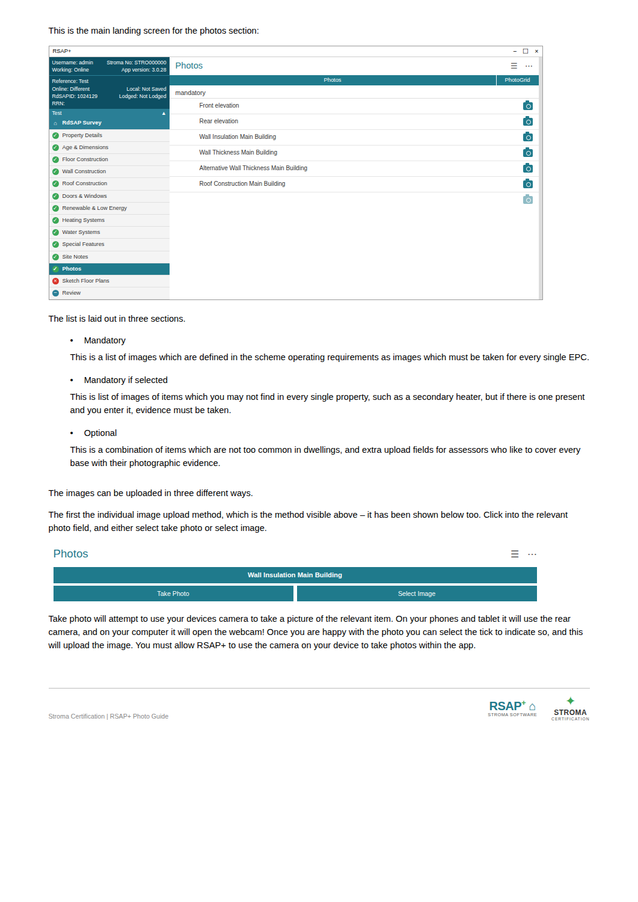This is the main landing screen for the photos section:
RSAP+ −☐×
Username: admin Stroma No: STRO000000
Working: Online App version: 3.0.28
Reference: Test
Online: Different Local: Not Saved
RdSAPID: 1024129 Lodged: Not Lodged
RRN:
Test ▲
⌂RdSAP Survey
✓Property Details
✓Age & Dimensions
✓Floor Construction
✓Wall Construction
✓Roof Construction
✓Doors & Windows
✓Renewable & Low Energy
✓Heating Systems
✓Water Systems
✓Special Features
✓Site Notes
✓Photos
×Sketch Floor Plans
−Review
Photos ☰⋯
Photos
PhotoGrid
mandatory
Front elevation
Rear elevation
Wall Insulation Main Building
Wall Thickness Main Building
Alternative Wall Thickness Main Building
Roof Construction Main Building
The list is laid out in three sections.
•Mandatory
This is a list of images which are defined in the scheme operating requirements as images which must be taken for every single EPC.
•Mandatory if selected
This is list of images of items which you may not find in every single property, such as a secondary heater, but if there is one present and you enter it, evidence must be taken.
•Optional
This is a combination of items which are not too common in dwellings, and extra upload fields for assessors who like to cover every base with their photographic evidence.
The images can be uploaded in three different ways.
The first the individual image upload method, which is the method visible above – it has been shown below too. Click into the relevant photo field, and either select take photo or select image.
Photos ☰⋯
Wall Insulation Main Building
Take Photo
Select Image
Take photo will attempt to use your devices camera to take a picture of the relevant item. On your phones and tablet it will use the rear camera, and on your computer it will open the webcam! Once you are happy with the photo you can select the tick to indicate so, and this will upload the image. You must allow RSAP+ to use the camera on your device to take photos within the app.
Stroma Certification | RSAP+ Photo Guide
RSAP+ ⌂
STROMA SOFTWARE
✦
STROMA
CERTIFICATION